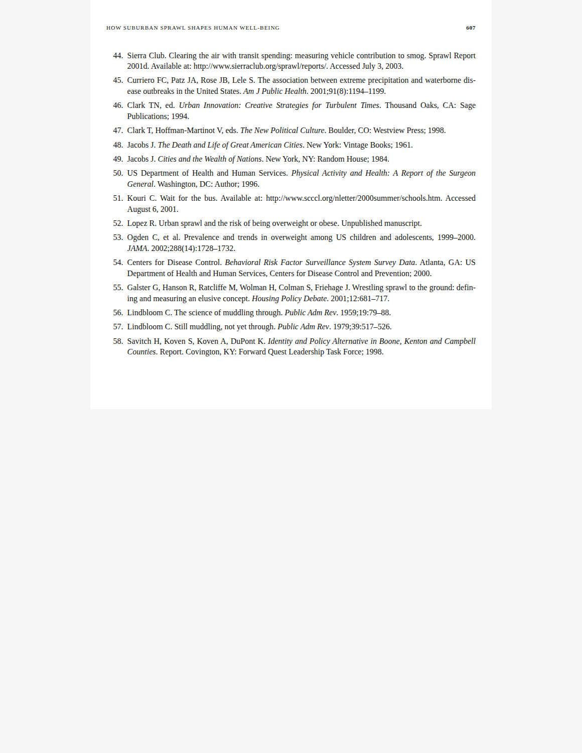How Suburban Sprawl Shapes Human Well-Being 607
Sierra Club. Clearing the air with transit spending: measuring vehicle contribution to smog. Sprawl Report 2001d. Available at: http://www.sierraclub.org/sprawl/reports/. Accessed July 3, 2003.
Curriero FC, Patz JA, Rose JB, Lele S. The association between extreme precipitation and waterborne disease outbreaks in the United States. Am J Public Health. 2001;91(8):1194–1199.
Clark TN, ed. Urban Innovation: Creative Strategies for Turbulent Times. Thousand Oaks, CA: Sage Publications; 1994.
Clark T, Hoffman-Martinot V, eds. The New Political Culture. Boulder, CO: Westview Press; 1998.
Jacobs J. The Death and Life of Great American Cities. New York: Vintage Books; 1961.
Jacobs J. Cities and the Wealth of Nations. New York, NY: Random House; 1984.
US Department of Health and Human Services. Physical Activity and Health: A Report of the Surgeon General. Washington, DC: Author; 1996.
Kouri C. Wait for the bus. Available at: http://www.scccl.org/nletter/2000summer/schools.htm. Accessed August 6, 2001.
Lopez R. Urban sprawl and the risk of being overweight or obese. Unpublished manuscript.
Ogden C, et al. Prevalence and trends in overweight among US children and adolescents, 1999–2000. JAMA. 2002;288(14):1728–1732.
Centers for Disease Control. Behavioral Risk Factor Surveillance System Survey Data. Atlanta, GA: US Department of Health and Human Services, Centers for Disease Control and Prevention; 2000.
Galster G, Hanson R, Ratcliffe M, Wolman H, Colman S, Friehage J. Wrestling sprawl to the ground: defining and measuring an elusive concept. Housing Policy Debate. 2001;12:681–717.
Lindbloom C. The science of muddling through. Public Adm Rev. 1959;19:79–88.
Lindbloom C. Still muddling, not yet through. Public Adm Rev. 1979;39:517–526.
Savitch H, Koven S, Koven A, DuPont K. Identity and Policy Alternative in Boone, Kenton and Campbell Counties. Report. Covington, KY: Forward Quest Leadership Task Force; 1998.